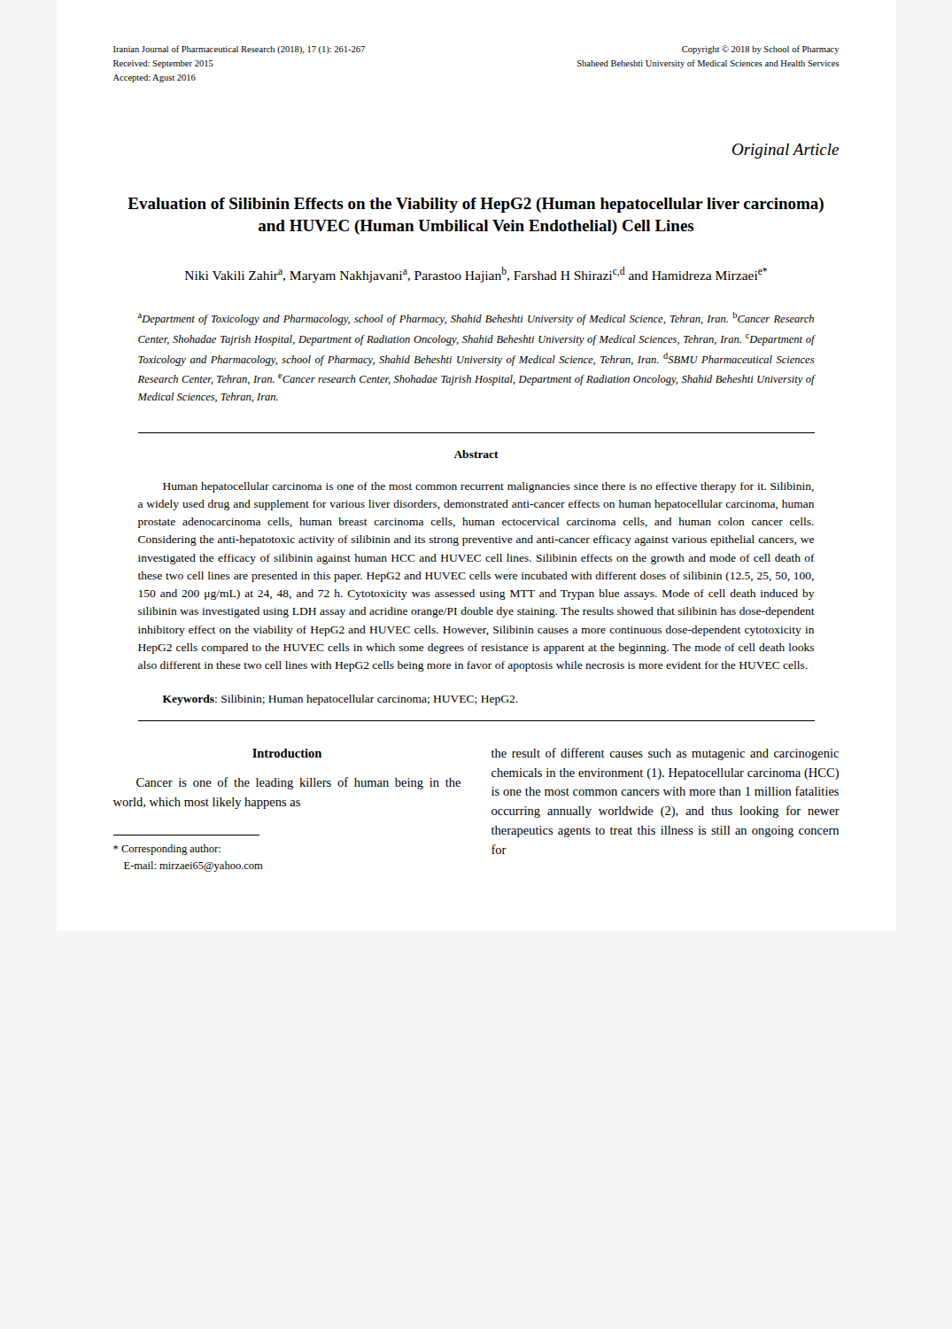Iranian Journal of Pharmaceutical Research (2018), 17 (1): 261-267
Received: September 2015
Accepted: Agust 2016
Copyright © 2018 by School of Pharmacy
Shaheed Beheshti University of Medical Sciences and Health Services
Original Article
Evaluation of Silibinin Effects on the Viability of HepG2 (Human hepatocellular liver carcinoma) and HUVEC (Human Umbilical Vein Endothelial) Cell Lines
Niki Vakili Zahira, Maryam Nakhjavania, Parastoo Hajianb, Farshad H Shirazic,d and Hamidreza Mirzaeie*
aDepartment of Toxicology and Pharmacology, school of Pharmacy, Shahid Beheshti University of Medical Science, Tehran, Iran. bCancer Research Center, Shohadae Tajrish Hospital, Department of Radiation Oncology, Shahid Beheshti University of Medical Sciences, Tehran, Iran. cDepartment of Toxicology and Pharmacology, school of Pharmacy, Shahid Beheshti University of Medical Science, Tehran, Iran. dSBMU Pharmaceutical Sciences Research Center, Tehran, Iran. eCancer research Center, Shohadae Tajrish Hospital, Department of Radiation Oncology, Shahid Beheshti University of Medical Sciences, Tehran, Iran.
Abstract
Human hepatocellular carcinoma is one of the most common recurrent malignancies since there is no effective therapy for it. Silibinin, a widely used drug and supplement for various liver disorders, demonstrated anti-cancer effects on human hepatocellular carcinoma, human prostate adenocarcinoma cells, human breast carcinoma cells, human ectocervical carcinoma cells, and human colon cancer cells. Considering the anti-hepatotoxic activity of silibinin and its strong preventive and anti-cancer efficacy against various epithelial cancers, we investigated the efficacy of silibinin against human HCC and HUVEC cell lines. Silibinin effects on the growth and mode of cell death of these two cell lines are presented in this paper. HepG2 and HUVEC cells were incubated with different doses of silibinin (12.5, 25, 50, 100, 150 and 200 μg/mL) at 24, 48, and 72 h. Cytotoxicity was assessed using MTT and Trypan blue assays. Mode of cell death induced by silibinin was investigated using LDH assay and acridine orange/PI double dye staining. The results showed that silibinin has dose-dependent inhibitory effect on the viability of HepG2 and HUVEC cells. However, Silibinin causes a more continuous dose-dependent cytotoxicity in HepG2 cells compared to the HUVEC cells in which some degrees of resistance is apparent at the beginning. The mode of cell death looks also different in these two cell lines with HepG2 cells being more in favor of apoptosis while necrosis is more evident for the HUVEC cells.
Keywords: Silibinin; Human hepatocellular carcinoma; HUVEC; HepG2.
Introduction
Cancer is one of the leading killers of human being in the world, which most likely happens as
* Corresponding author:
E-mail: mirzaei65@yahoo.com
the result of different causes such as mutagenic and carcinogenic chemicals in the environment (1). Hepatocellular carcinoma (HCC) is one the most common cancers with more than 1 million fatalities occurring annually worldwide (2), and thus looking for newer therapeutics agents to treat this illness is still an ongoing concern for